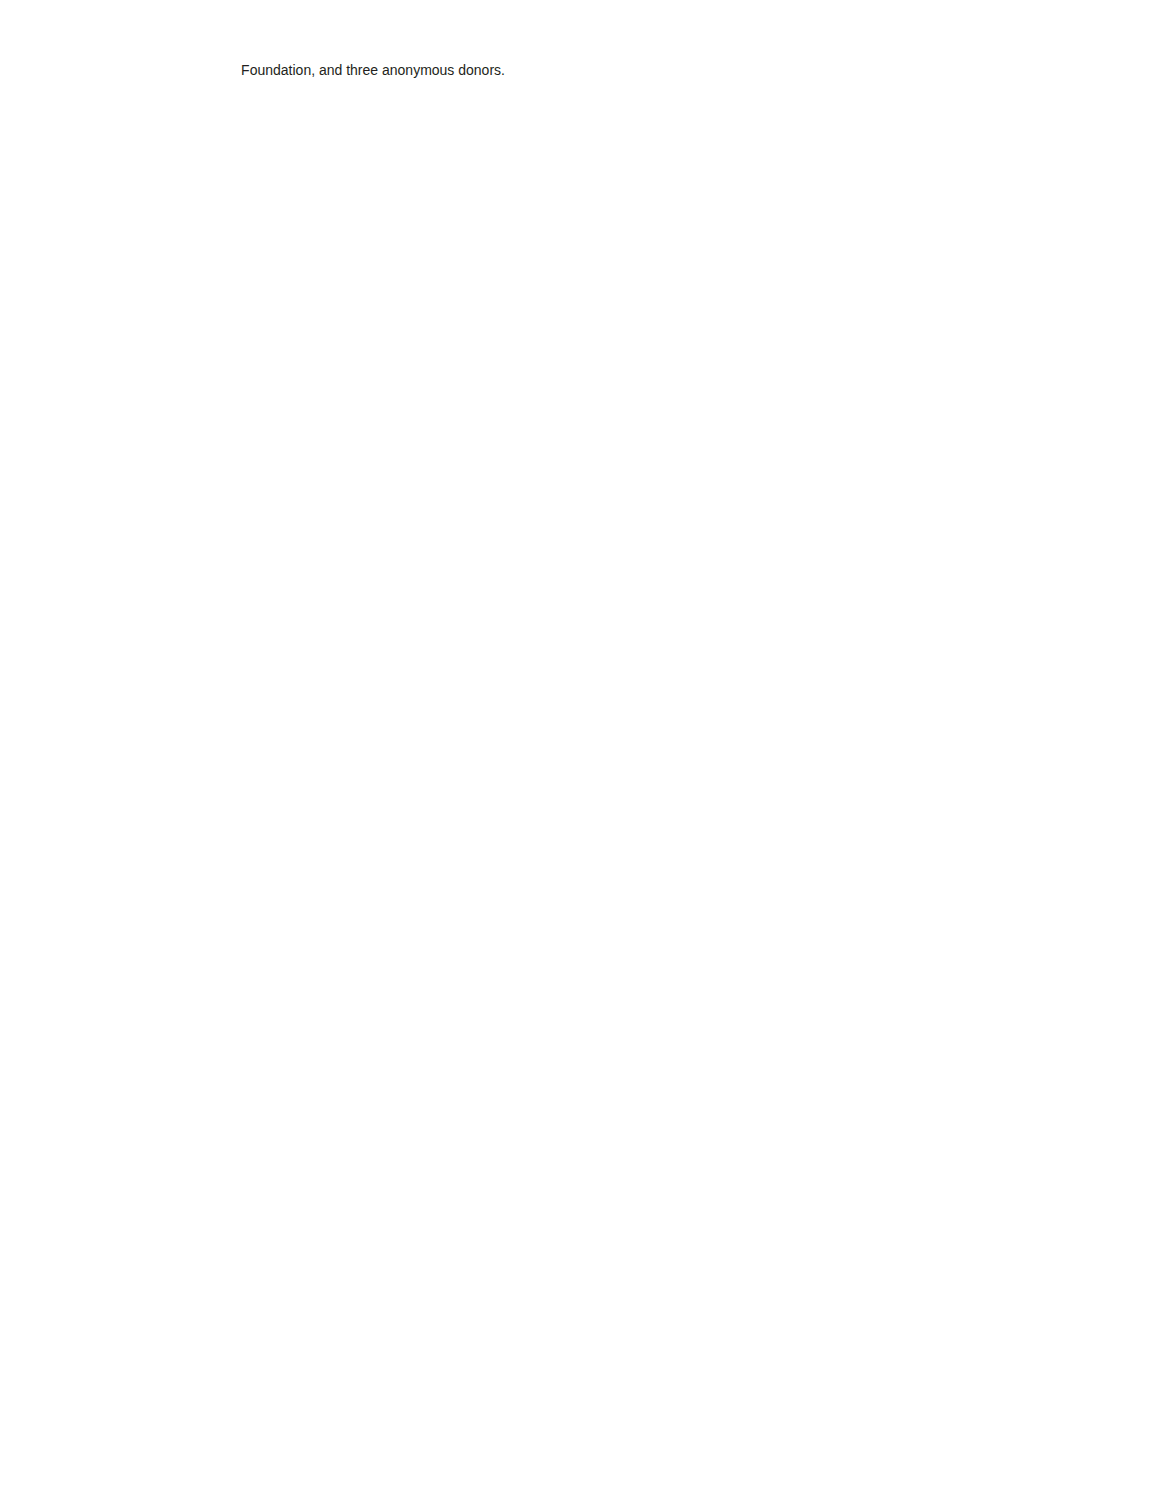Foundation, and three anonymous donors.